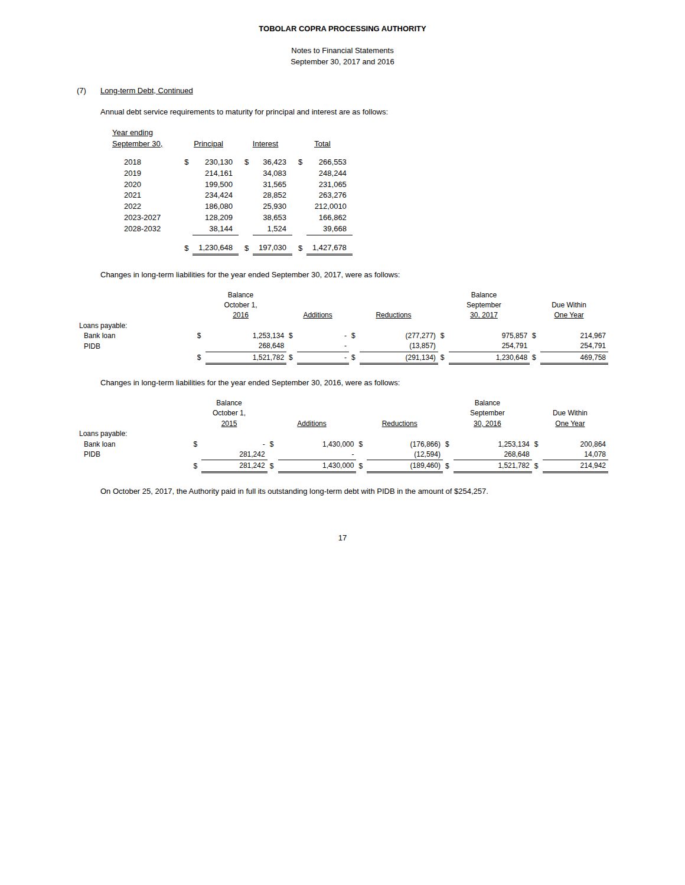TOBOLAR COPRA PROCESSING AUTHORITY
Notes to Financial Statements
September 30, 2017 and 2016
(7) Long-term Debt, Continued
Annual debt service requirements to maturity for principal and interest are as follows:
| Year ending September 30, | Principal | Interest | Total |
| --- | --- | --- | --- |
| 2018 | $ | 230,130 | $ | 36,423 | $ | 266,553 |
| 2019 | | 214,161 | | 34,083 | | 248,244 |
| 2020 | | 199,500 | | 31,565 | | 231,065 |
| 2021 | | 234,424 | | 28,852 | | 263,276 |
| 2022 | | 186,080 | | 25,930 | | 212,0010 |
| 2023-2027 | | 128,209 | | 38,653 | | 166,862 |
| 2028-2032 | | 38,144 | | 1,524 | | 39,668 |
| | $ | 1,230,648 | $ | 197,030 | $ | 1,427,678 |
Changes in long-term liabilities for the year ended September 30, 2017, were as follows:
| | Balance | | | Balance | |
| --- | --- | --- | --- | --- | --- |
| | October 1, | | | September | Due Within |
| | 2016 | Additions | Reductions | 30, 2017 | One Year |
| Loans payable: | |
| Bank loan | $ | 1,253,134 | $ | - | $ | (277,277) | $ | 975,857 | $ | 214,967 |
| PIDB | | 268,648 | | - | | (13,857) | | 254,791 | | 254,791 |
| | $ | 1,521,782 | $ | - | $ | (291,134) | $ | 1,230,648 | $ | 469,758 |
Changes in long-term liabilities for the year ended September 30, 2016, were as follows:
| | Balance | | | Balance | |
| --- | --- | --- | --- | --- | --- |
| | October 1, | | | September | Due Within |
| | 2015 | Additions | Reductions | 30, 2016 | One Year |
| Loans payable: | |
| Bank loan | $ | - | $ | 1,430,000 | $ | (176,866) | $ | 1,253,134 | $ | 200,864 |
| PIDB | | 281,242 | | - | | (12,594) | | 268,648 | | 14,078 |
| | $ | 281,242 | $ | 1,430,000 | $ | (189,460) | $ | 1,521,782 | $ | 214,942 |
On October 25, 2017, the Authority paid in full its outstanding long-term debt with PIDB in the amount of $254,257.
17